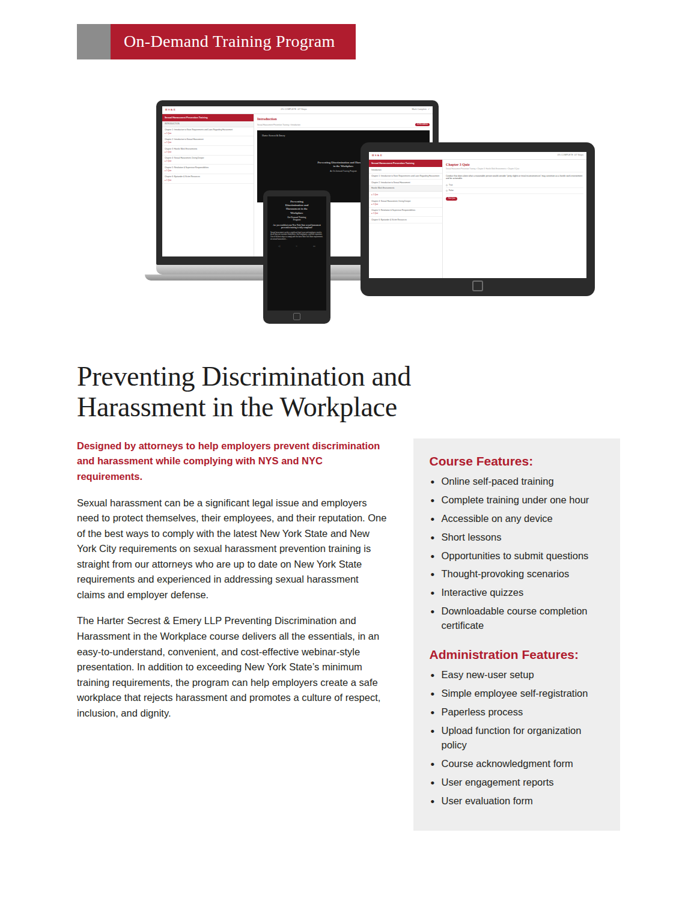On-Demand Training Program
H S & E 0% COMPLETE 0/7 Steps Mark Complete ✓
Sexual Harassment Prevention Training
INTRODUCTION
Chapter 1: Introduction to State Requirements and Laws Regarding Harassment
● 1 Quiz
Chapter 2: Introduction to Sexual Harassment
● 1 Quiz
Chapter 3: Hostile Work Environments
● 1 Quiz
Chapter 4: Sexual Harassment, Diving Deeper
● 1 Quiz
Chapter 5: Retaliation & Supervisor Responsibilities
● 1 Quiz
Chapter 6: Bystander & Victim Resources
● 1 Quiz
Introduction
Sexual Harassment Prevention Training > Introduction IN PROGRESS
Harter Secrest & Emery
Preventing Discrimination and Harassment
in the Workplace
An On-Demand Training Program
H S & E 0% COMPLETE 0/7 Steps
Sexual Harassment Prevention Training
Introduction
Chapter 1: Introduction to State Requirements and Laws Regarding Harassment
Chapter 2: Introduction to Sexual Harassment
Hostile Work Environments
● 1 Quiz
Chapter 4: Sexual Harassment, Diving Deeper
● 1 Quiz
Chapter 5: Retaliation & Supervisor Responsibilities
● 1 Quiz
Chapter 6: Bystander & Victim Resources
Chapter 3 Quiz
Sexual Harassment Prevention Training > Chapter 3: Hostile Work Environments > Chapter 3 Quiz
Conduct that does alone what a reasonable person would consider “petty slights or trivial inconveniences” may constitute as a hostile work environment and be actionable.
True
False
Next Quiz
Preventing
Discrimination and
Harassment in the
Workplace
On-Demand Training
Program
Are you confident your New York State sexual harassment prevention training is fully compliant?
Sexual harassment can be a significant legal issue and employers need to do all they can to protect themselves, their employees, and their reputation. One of the best ways to comply with the latest New York State requirements on sexual harassment…
◁○▭
Preventing Discrimination and
Harassment in the Workplace
Designed by attorneys to help employers prevent discrimination and harassment while complying with NYS and NYC requirements.
Sexual harassment can be a significant legal issue and employers need to protect themselves, their employees, and their reputation. One of the best ways to comply with the latest New York State and New York City requirements on sexual harassment prevention training is straight from our attorneys who are up to date on New York State requirements and experienced in addressing sexual harassment claims and employer defense.
The Harter Secrest & Emery LLP Preventing Discrimination and Harassment in the Workplace course delivers all the essentials, in an easy-to-understand, convenient, and cost-effective webinar-style presentation. In addition to exceeding New York State’s minimum training requirements, the program can help employers create a safe workplace that rejects harassment and promotes a culture of respect, inclusion, and dignity.
Course Features:
Online self-paced training
Complete training under one hour
Accessible on any device
Short lessons
Opportunities to submit questions
Thought-provoking scenarios
Interactive quizzes
Downloadable course completion certificate
Administration Features:
Easy new-user setup
Simple employee self-registration
Paperless process
Upload function for organization policy
Course acknowledgment form
User engagement reports
User evaluation form